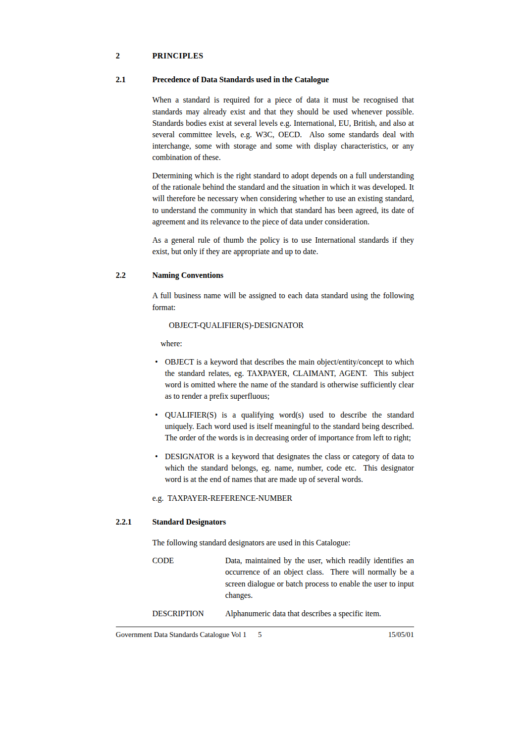2
PRINCIPLES
2.1
Precedence of Data Standards used in the Catalogue
When a standard is required for a piece of data it must be recognised that standards may already exist and that they should be used whenever possible. Standards bodies exist at several levels e.g. International, EU, British, and also at several committee levels, e.g. W3C, OECD. Also some standards deal with interchange, some with storage and some with display characteristics, or any combination of these.
Determining which is the right standard to adopt depends on a full understanding of the rationale behind the standard and the situation in which it was developed. It will therefore be necessary when considering whether to use an existing standard, to understand the community in which that standard has been agreed, its date of agreement and its relevance to the piece of data under consideration.
As a general rule of thumb the policy is to use International standards if they exist, but only if they are appropriate and up to date.
2.2
Naming Conventions
A full business name will be assigned to each data standard using the following format:
OBJECT-QUALIFIER(S)-DESIGNATOR
where:
OBJECT is a keyword that describes the main object/entity/concept to which the standard relates, eg. TAXPAYER, CLAIMANT, AGENT. This subject word is omitted where the name of the standard is otherwise sufficiently clear as to render a prefix superfluous;
QUALIFIER(S) is a qualifying word(s) used to describe the standard uniquely. Each word used is itself meaningful to the standard being described. The order of the words is in decreasing order of importance from left to right;
DESIGNATOR is a keyword that designates the class or category of data to which the standard belongs, eg. name, number, code etc. This designator word is at the end of names that are made up of several words.
e.g. TAXPAYER-REFERENCE-NUMBER
2.2.1
Standard Designators
The following standard designators are used in this Catalogue:
CODE
Data, maintained by the user, which readily identifies an occurrence of an object class. There will normally be a screen dialogue or batch process to enable the user to input changes.
DESCRIPTION
Alphanumeric data that describes a specific item.
Government Data Standards Catalogue Vol 1
5
15/05/01